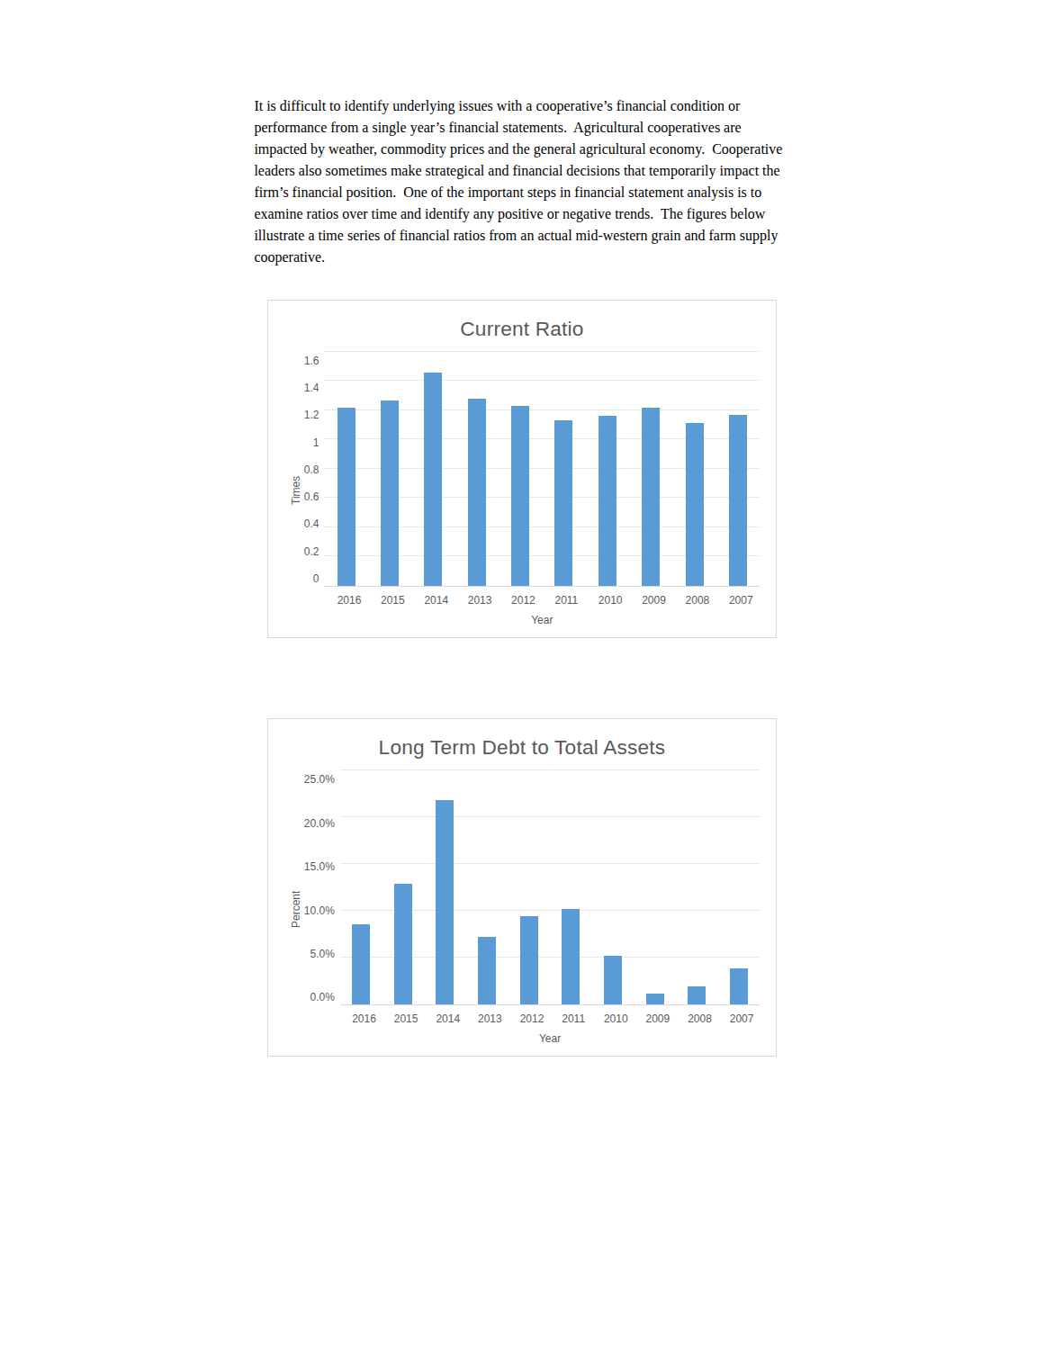It is difficult to identify underlying issues with a cooperative’s financial condition or performance from a single year’s financial statements. Agricultural cooperatives are impacted by weather, commodity prices and the general agricultural economy. Cooperative leaders also sometimes make strategical and financial decisions that temporarily impact the firm’s financial position. One of the important steps in financial statement analysis is to examine ratios over time and identify any positive or negative trends. The figures below illustrate a time series of financial ratios from an actual mid-western grain and farm supply cooperative.
Current Ratio
Times
1.6
1.4
1.2
1
0.8
0.6
0.4
0.2
0
2016 2015 2014 2013 2012 2011 2010 2009 2008 2007
Year
Long Term Debt to Total Assets
Percent
25.0%
20.0%
15.0%
10.0%
5.0%
0.0%
2016 2015 2014 2013 2012 2011 2010 2009 2008 2007
Year